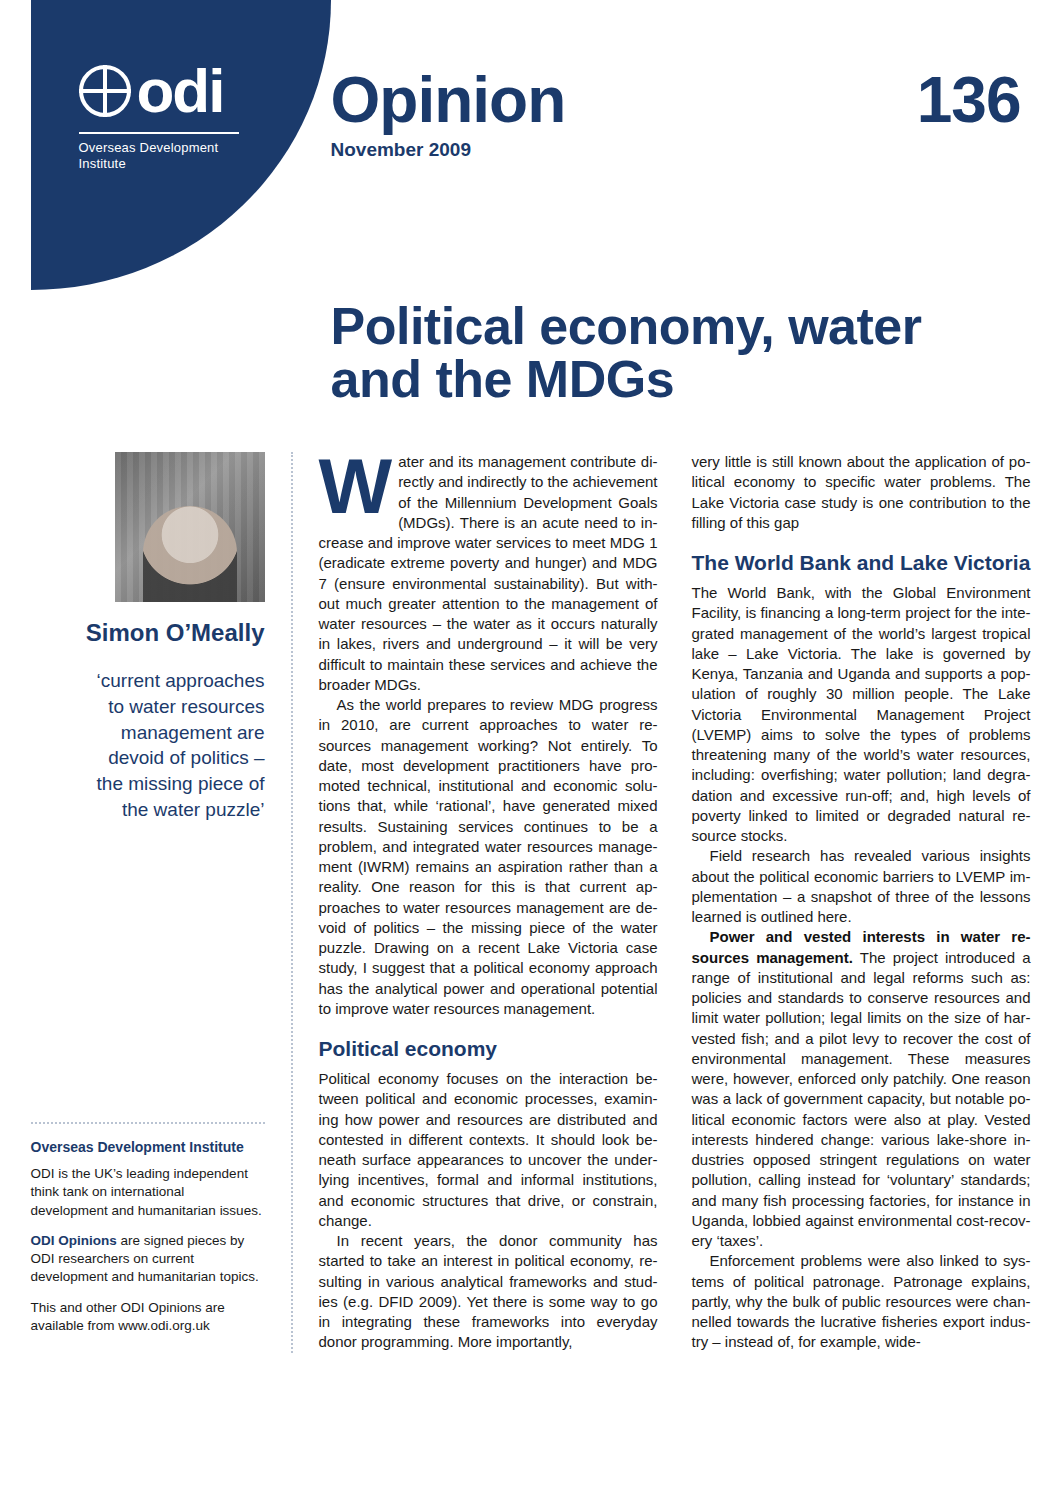odi
Overseas Development
Institute
136
Opinion
November 2009
Political economy, water
and the MDGs
Simon O’Meally
‘current approaches
to water resources
management are
devoid of politics –
the missing piece of
the water puzzle’
Overseas Development Institute
ODI is the UK’s leading independent think tank on international development and humanitarian issues.
ODI Opinions are signed pieces by ODI researchers on current development and humanitarian topics.
This and other ODI Opinions are available from www.odi.org.uk
Water and its management contribute directly and indirectly to the achievement of the Millennium Development Goals (MDGs). There is an acute need to increase and improve water services to meet MDG 1 (eradicate extreme poverty and hunger) and MDG 7 (ensure environmental sustainability). But without much greater attention to the management of water resources – the water as it occurs naturally in lakes, rivers and underground – it will be very difficult to maintain these services and achieve the broader MDGs.
As the world prepares to review MDG progress in 2010, are current approaches to water resources management working? Not entirely. To date, most development practitioners have promoted technical, institutional and economic solutions that, while ‘rational’, have generated mixed results. Sustaining services continues to be a problem, and integrated water resources management (IWRM) remains an aspiration rather than a reality. One reason for this is that current approaches to water resources management are devoid of politics – the missing piece of the water puzzle. Drawing on a recent Lake Victoria case study, I suggest that a political economy approach has the analytical power and operational potential to improve water resources management.
Political economy
Political economy focuses on the interaction between political and economic processes, examining how power and resources are distributed and contested in different contexts. It should look beneath surface appearances to uncover the underlying incentives, formal and informal institutions, and economic structures that drive, or constrain, change.
In recent years, the donor community has started to take an interest in political economy, resulting in various analytical frameworks and studies (e.g. DFID 2009). Yet there is some way to go in integrating these frameworks into everyday donor programming. More importantly,
very little is still known about the application of political economy to specific water problems. The Lake Victoria case study is one contribution to the filling of this gap
The World Bank and Lake Victoria
The World Bank, with the Global Environment Facility, is financing a long-term project for the integrated management of the world’s largest tropical lake – Lake Victoria. The lake is governed by Kenya, Tanzania and Uganda and supports a population of roughly 30 million people. The Lake Victoria Environmental Management Project (LVEMP) aims to solve the types of problems threatening many of the world’s water resources, including: overfishing; water pollution; land degradation and excessive run-off; and, high levels of poverty linked to limited or degraded natural resource stocks.
Field research has revealed various insights about the political economic barriers to LVEMP implementation – a snapshot of three of the lessons learned is outlined here.
Power and vested interests in water resources management. The project introduced a range of institutional and legal reforms such as: policies and standards to conserve resources and limit water pollution; legal limits on the size of harvested fish; and a pilot levy to recover the cost of environmental management. These measures were, however, enforced only patchily. One reason was a lack of government capacity, but notable political economic factors were also at play. Vested interests hindered change: various lake-shore industries opposed stringent regulations on water pollution, calling instead for ‘voluntary’ standards; and many fish processing factories, for instance in Uganda, lobbied against environmental cost-recovery ‘taxes’.
Enforcement problems were also linked to systems of political patronage. Patronage explains, partly, why the bulk of public resources were channelled towards the lucrative fisheries export industry – instead of, for example, wide-